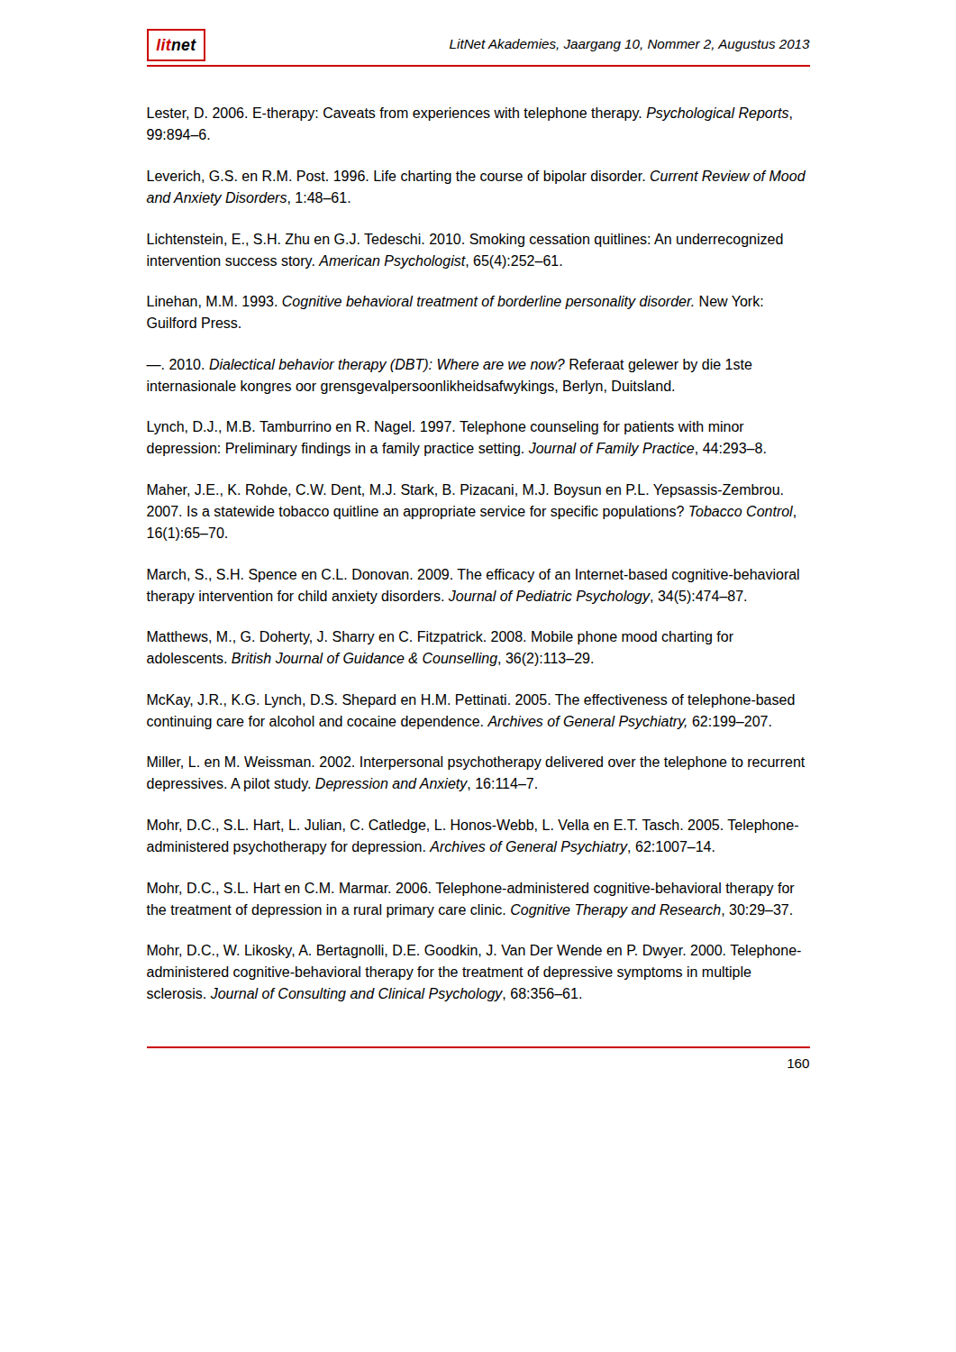litnet
LitNet Akademies, Jaargang 10, Nommer 2, Augustus 2013
Lester, D. 2006. E-therapy: Caveats from experiences with telephone therapy. Psychological Reports, 99:894–6.
Leverich, G.S. en R.M. Post. 1996. Life charting the course of bipolar disorder. Current Review of Mood and Anxiety Disorders, 1:48–61.
Lichtenstein, E., S.H. Zhu en G.J. Tedeschi. 2010. Smoking cessation quitlines: An underrecognized intervention success story. American Psychologist, 65(4):252–61.
Linehan, M.M. 1993. Cognitive behavioral treatment of borderline personality disorder. New York: Guilford Press.
—. 2010. Dialectical behavior therapy (DBT): Where are we now? Referaat gelewer by die 1ste internasionale kongres oor grensgevalpersoonlikheidsafwykings, Berlyn, Duitsland.
Lynch, D.J., M.B. Tamburrino en R. Nagel. 1997. Telephone counseling for patients with minor depression: Preliminary findings in a family practice setting. Journal of Family Practice, 44:293–8.
Maher, J.E., K. Rohde, C.W. Dent, M.J. Stark, B. Pizacani, M.J. Boysun en P.L. Yepsassis-Zembrou. 2007. Is a statewide tobacco quitline an appropriate service for specific populations? Tobacco Control, 16(1):65–70.
March, S., S.H. Spence en C.L. Donovan. 2009. The efficacy of an Internet-based cognitive-behavioral therapy intervention for child anxiety disorders. Journal of Pediatric Psychology, 34(5):474–87.
Matthews, M., G. Doherty, J. Sharry en C. Fitzpatrick. 2008. Mobile phone mood charting for adolescents. British Journal of Guidance & Counselling, 36(2):113–29.
McKay, J.R., K.G. Lynch, D.S. Shepard en H.M. Pettinati. 2005. The effectiveness of telephone-based continuing care for alcohol and cocaine dependence. Archives of General Psychiatry, 62:199–207.
Miller, L. en M. Weissman. 2002. Interpersonal psychotherapy delivered over the telephone to recurrent depressives. A pilot study. Depression and Anxiety, 16:114–7.
Mohr, D.C., S.L. Hart, L. Julian, C. Catledge, L. Honos-Webb, L. Vella en E.T. Tasch. 2005. Telephone-administered psychotherapy for depression. Archives of General Psychiatry, 62:1007–14.
Mohr, D.C., S.L. Hart en C.M. Marmar. 2006. Telephone-administered cognitive-behavioral therapy for the treatment of depression in a rural primary care clinic. Cognitive Therapy and Research, 30:29–37.
Mohr, D.C., W. Likosky, A. Bertagnolli, D.E. Goodkin, J. Van Der Wende en P. Dwyer. 2000. Telephone-administered cognitive-behavioral therapy for the treatment of depressive symptoms in multiple sclerosis. Journal of Consulting and Clinical Psychology, 68:356–61.
160